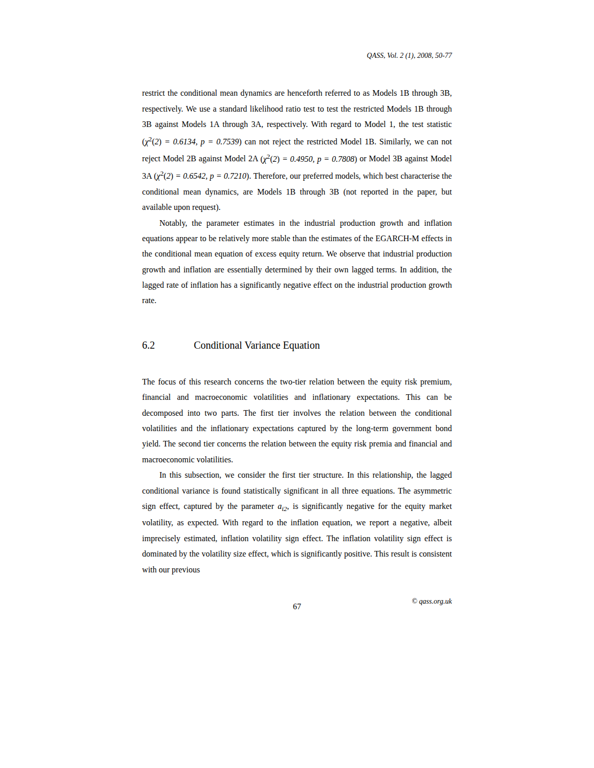QASS, Vol. 2 (1), 2008, 50-77
restrict the conditional mean dynamics are henceforth referred to as Models 1B through 3B, respectively. We use a standard likelihood ratio test to test the restricted Models 1B through 3B against Models 1A through 3A, respectively. With regard to Model 1, the test statistic (χ2(2) = 0.6134, p = 0.7539) can not reject the restricted Model 1B. Similarly, we can not reject Model 2B against Model 2A (χ2(2) = 0.4950, p = 0.7808) or Model 3B against Model 3A (χ2(2) = 0.6542, p = 0.7210). Therefore, our preferred models, which best characterise the conditional mean dynamics, are Models 1B through 3B (not reported in the paper, but available upon request).
Notably, the parameter estimates in the industrial production growth and inflation equations appear to be relatively more stable than the estimates of the EGARCH-M effects in the conditional mean equation of excess equity return. We observe that industrial production growth and inflation are essentially determined by their own lagged terms. In addition, the lagged rate of inflation has a significantly negative effect on the industrial production growth rate.
6.2 Conditional Variance Equation
The focus of this research concerns the two-tier relation between the equity risk premium, financial and macroeconomic volatilities and inflationary expectations. This can be decomposed into two parts. The first tier involves the relation between the conditional volatilities and the inflationary expectations captured by the long-term government bond yield. The second tier concerns the relation between the equity risk premia and financial and macroeconomic volatilities.
In this subsection, we consider the first tier structure. In this relationship, the lagged conditional variance is found statistically significant in all three equations. The asymmetric sign effect, captured by the parameter ai2, is significantly negative for the equity market volatility, as expected. With regard to the inflation equation, we report a negative, albeit imprecisely estimated, inflation volatility sign effect. The inflation volatility sign effect is dominated by the volatility size effect, which is significantly positive. This result is consistent with our previous
67
© qass.org.uk